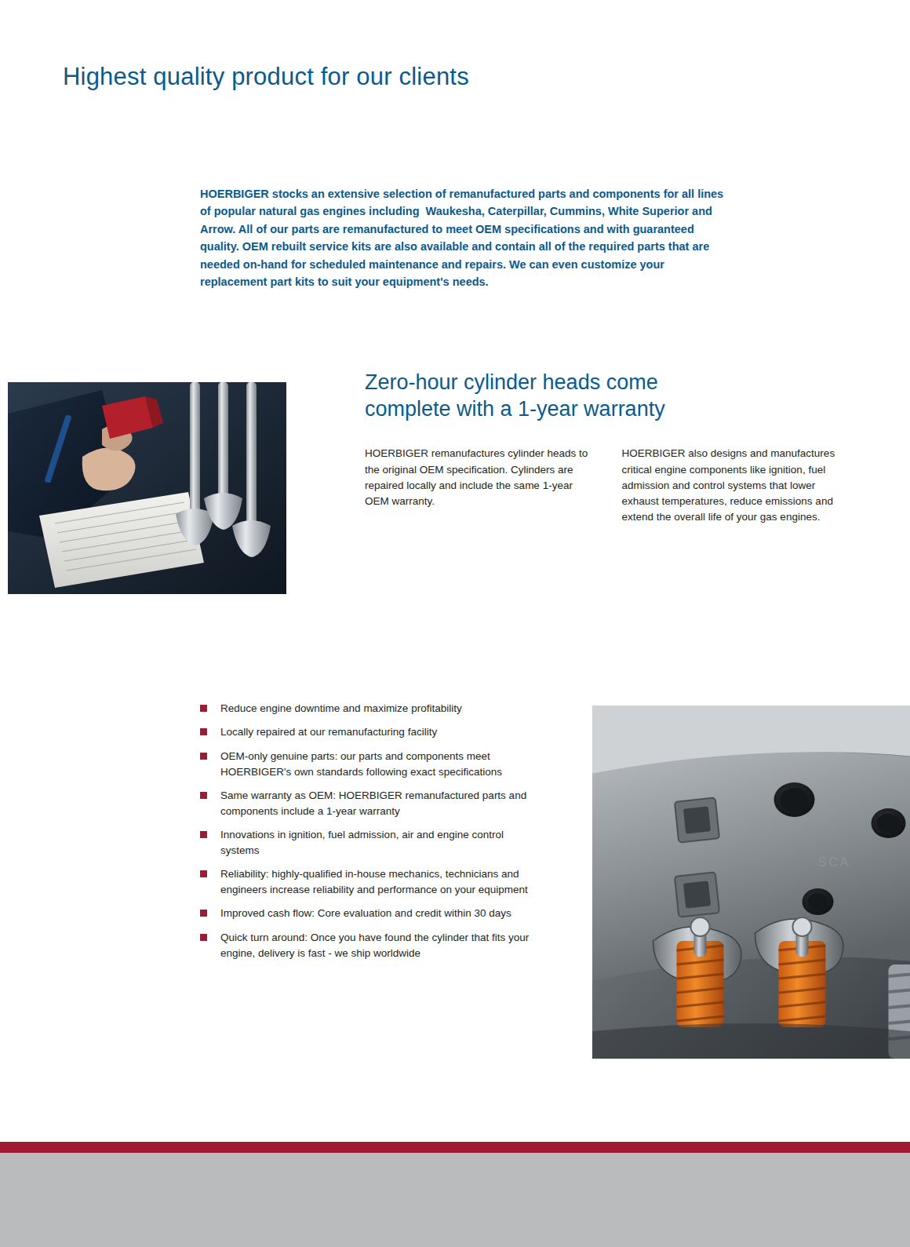Highest quality product for our clients
HOERBIGER stocks an extensive selection of remanufactured parts and components for all lines of popular natural gas engines including Waukesha, Caterpillar, Cummins, White Superior and Arrow. All of our parts are remanufactured to meet OEM specifications and with guaranteed quality. OEM rebuilt service kits are also available and contain all of the required parts that are needed on-hand for scheduled maintenance and repairs. We can even customize your replacement part kits to suit your equipment's needs.
Zero-hour cylinder heads come
complete with a 1-year warranty
HOERBIGER remanufactures cylinder heads to the original OEM specification. Cylinders are repaired locally and include the same 1-year OEM warranty.
HOERBIGER also designs and manufactures critical engine components like ignition, fuel admission and control systems that lower exhaust temperatures, reduce emissions and extend the overall life of your gas engines.
Reduce engine downtime and maximize profitability
Locally repaired at our remanufacturing facility
OEM-only genuine parts: our parts and components meet HOERBIGER's own standards following exact specifications
Same warranty as OEM: HOERBIGER remanufactured parts and components include a 1-year warranty
Innovations in ignition, fuel admission, air and engine control systems
Reliability: highly-qualified in-house mechanics, technicians and engineers increase reliability and performance on your equipment
Improved cash flow: Core evaluation and credit within 30 days
Quick turn around: Once you have found the cylinder that fits your engine, delivery is fast - we ship worldwide
SCA